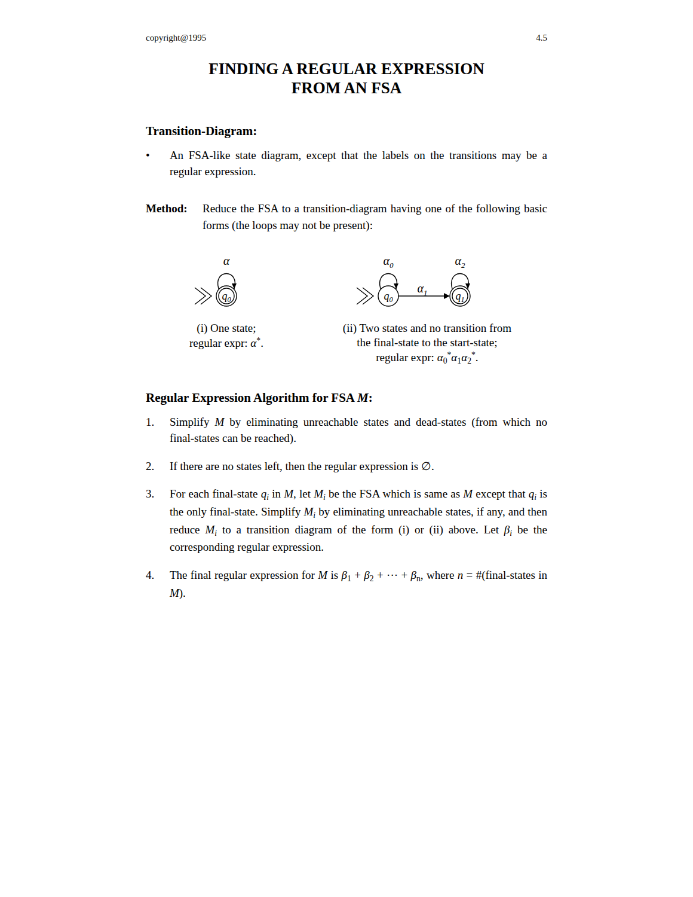copyright@1995 4.5
FINDING A REGULAR EXPRESSION
FROM AN FSA
Transition-Diagram:
•
An FSA-like state diagram, except that the labels on the transitions may be a regular expression.
Method:
Reduce the FSA to a transition-diagram having one of the following basic forms (the loops may not be present):
α q0
(i) One state;
regular expr: α*.
α0 α2 q0 α1 q1
(ii) Two states and no transition from
the final-state to the start-state;
regular expr: α 0*α 1 α 2*.
Regular Expression Algorithm for FSA M:
Simplify M by eliminating unreachable states and dead-states (from which no final-states can be reached).
If there are no states left, then the regular expression is ∅.
For each final-state qi in M, let Mi be the FSA which is same as M except that qi is the only final-state. Simplify Mi by eliminating unreachable states, if any, and then reduce Mi to a transition diagram of the form (i) or (ii) above. Let βi be the corresponding regular expression.
The final regular expression for M is β 1 + β 2 + ··· + βn, where n = #(final-states in M).